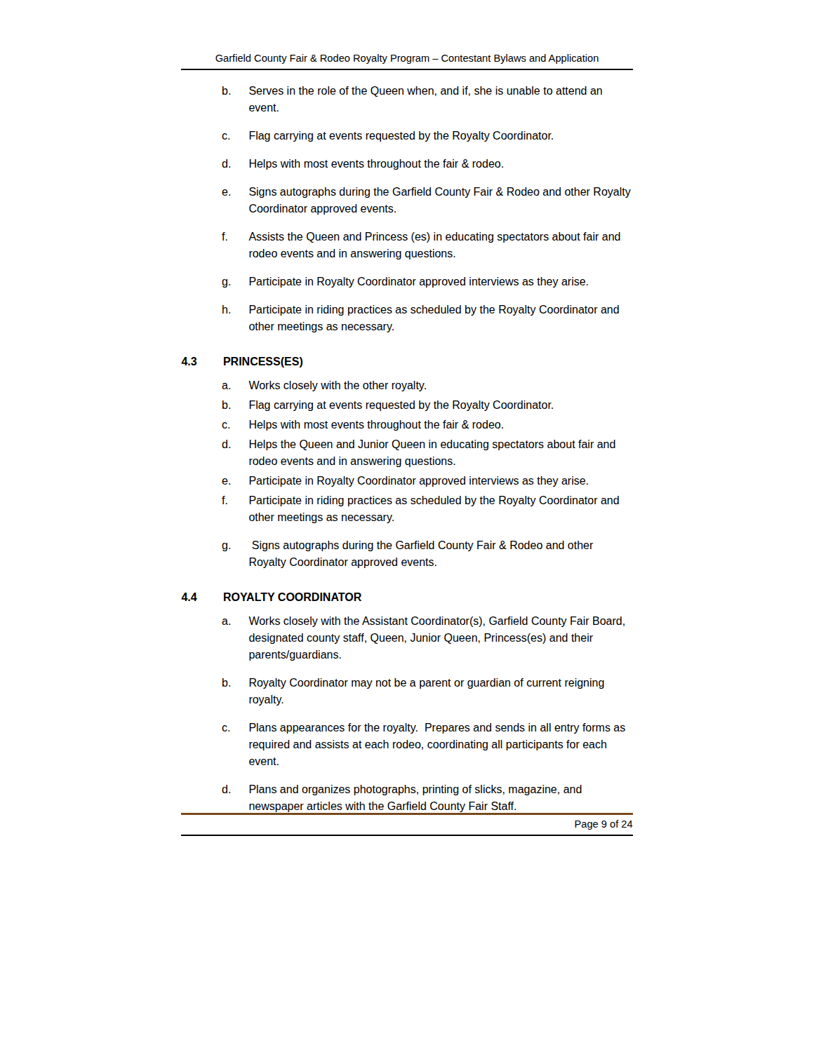Garfield County Fair & Rodeo Royalty Program – Contestant Bylaws and Application
b. Serves in the role of the Queen when, and if, she is unable to attend an event.
c. Flag carrying at events requested by the Royalty Coordinator.
d. Helps with most events throughout the fair & rodeo.
e. Signs autographs during the Garfield County Fair & Rodeo and other Royalty Coordinator approved events.
f. Assists the Queen and Princess (es) in educating spectators about fair and rodeo events and in answering questions.
g. Participate in Royalty Coordinator approved interviews as they arise.
h. Participate in riding practices as scheduled by the Royalty Coordinator and other meetings as necessary.
4.3 PRINCESS(ES)
a. Works closely with the other royalty.
b. Flag carrying at events requested by the Royalty Coordinator.
c. Helps with most events throughout the fair & rodeo.
d. Helps the Queen and Junior Queen in educating spectators about fair and rodeo events and in answering questions.
e. Participate in Royalty Coordinator approved interviews as they arise.
f. Participate in riding practices as scheduled by the Royalty Coordinator and other meetings as necessary.
g. Signs autographs during the Garfield County Fair & Rodeo and other Royalty Coordinator approved events.
4.4 ROYALTY COORDINATOR
a. Works closely with the Assistant Coordinator(s), Garfield County Fair Board, designated county staff, Queen, Junior Queen, Princess(es) and their parents/guardians.
b. Royalty Coordinator may not be a parent or guardian of current reigning royalty.
c. Plans appearances for the royalty. Prepares and sends in all entry forms as required and assists at each rodeo, coordinating all participants for each event.
d. Plans and organizes photographs, printing of slicks, magazine, and newspaper articles with the Garfield County Fair Staff.
Page 9 of 24